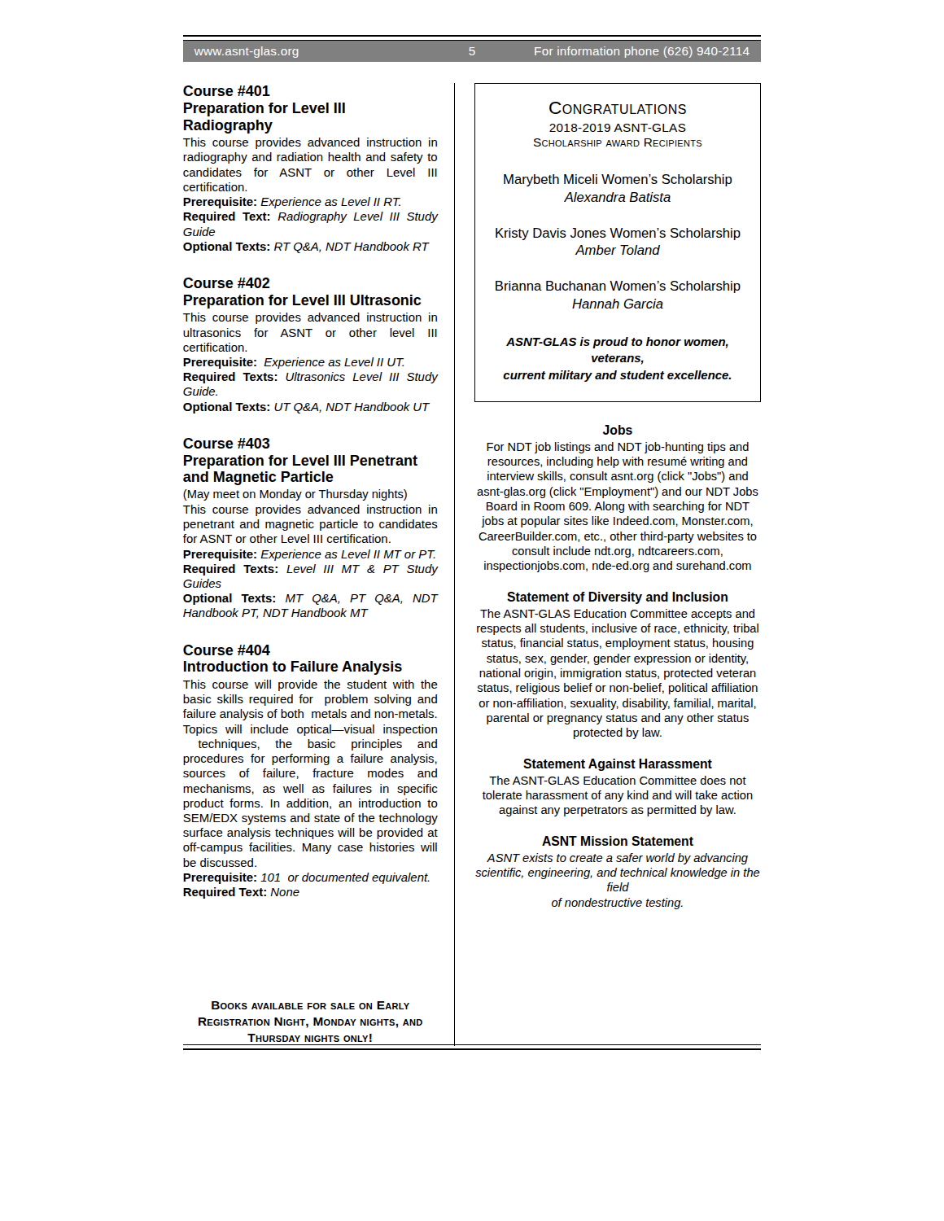www.asnt-glas.org
5
For information phone (626) 940-2114
Course #401
Preparation for Level III Radiography
This course provides advanced instruction in radiography and radiation health and safety to candidates for ASNT or other Level III certification.
Prerequisite: Experience as Level II RT.
Required Text: Radiography Level III Study Guide
Optional Texts: RT Q&A, NDT Handbook RT
Course #402
Preparation for Level III Ultrasonic
This course provides advanced instruction in ultrasonics for ASNT or other level III certification.
Prerequisite: Experience as Level II UT.
Required Texts: Ultrasonics Level III Study Guide.
Optional Texts: UT Q&A, NDT Handbook UT
Course #403
Preparation for Level III Penetrant
and Magnetic Particle
(May meet on Monday or Thursday nights)
This course provides advanced instruction in penetrant and magnetic particle to candidates for ASNT or other Level III certification.
Prerequisite: Experience as Level II MT or PT.
Required Texts: Level III MT & PT Study Guides
Optional Texts: MT Q&A, PT Q&A, NDT Handbook PT, NDT Handbook MT
Course #404
Introduction to Failure Analysis
This course will provide the student with the basic skills required for problem solving and failure analysis of both metals and non-metals. Topics will include optical—visual inspection techniques, the basic principles and procedures for performing a failure analysis, sources of failure, fracture modes and mechanisms, as well as failures in specific product forms. In addition, an introduction to SEM/EDX systems and state of the technology surface analysis techniques will be provided at off-campus facilities. Many case histories will be discussed.
Prerequisite: 101 or documented equivalent.
Required Text: None
Books available for sale on Early
Registration Night, Monday nights, and
Thursday nights only!
Congratulations
2018-2019 ASNT-GLAS
Scholarship award Recipients
Marybeth Miceli Women’s Scholarship
Alexandra Batista
Kristy Davis Jones Women’s Scholarship
Amber Toland
Brianna Buchanan Women’s Scholarship
Hannah Garcia
ASNT-GLAS is proud to honor women, veterans,
current military and student excellence.
Jobs
For NDT job listings and NDT job-hunting tips and resources, including help with resumé writing and interview skills, consult asnt.org (click "Jobs") and asnt-glas.org (click "Employment") and our NDT Jobs Board in Room 609. Along with searching for NDT jobs at popular sites like Indeed.com, Monster.com, CareerBuilder.com, etc., other third-party websites to consult include ndt.org, ndtcareers.com, inspectionjobs.com, nde-ed.org and surehand.com
Statement of Diversity and Inclusion
The ASNT-GLAS Education Committee accepts and respects all students, inclusive of race, ethnicity, tribal status, financial status, employment status, housing status, sex, gender, gender expression or identity, national origin, immigration status, protected veteran status, religious belief or non-belief, political affiliation or non-affiliation, sexuality, disability, familial, marital, parental or pregnancy status and any other status protected by law.
Statement Against Harassment
The ASNT-GLAS Education Committee does not tolerate harassment of any kind and will take action against any perpetrators as permitted by law.
ASNT Mission Statement
ASNT exists to create a safer world by advancing scientific, engineering, and technical knowledge in the field
of nondestructive testing.